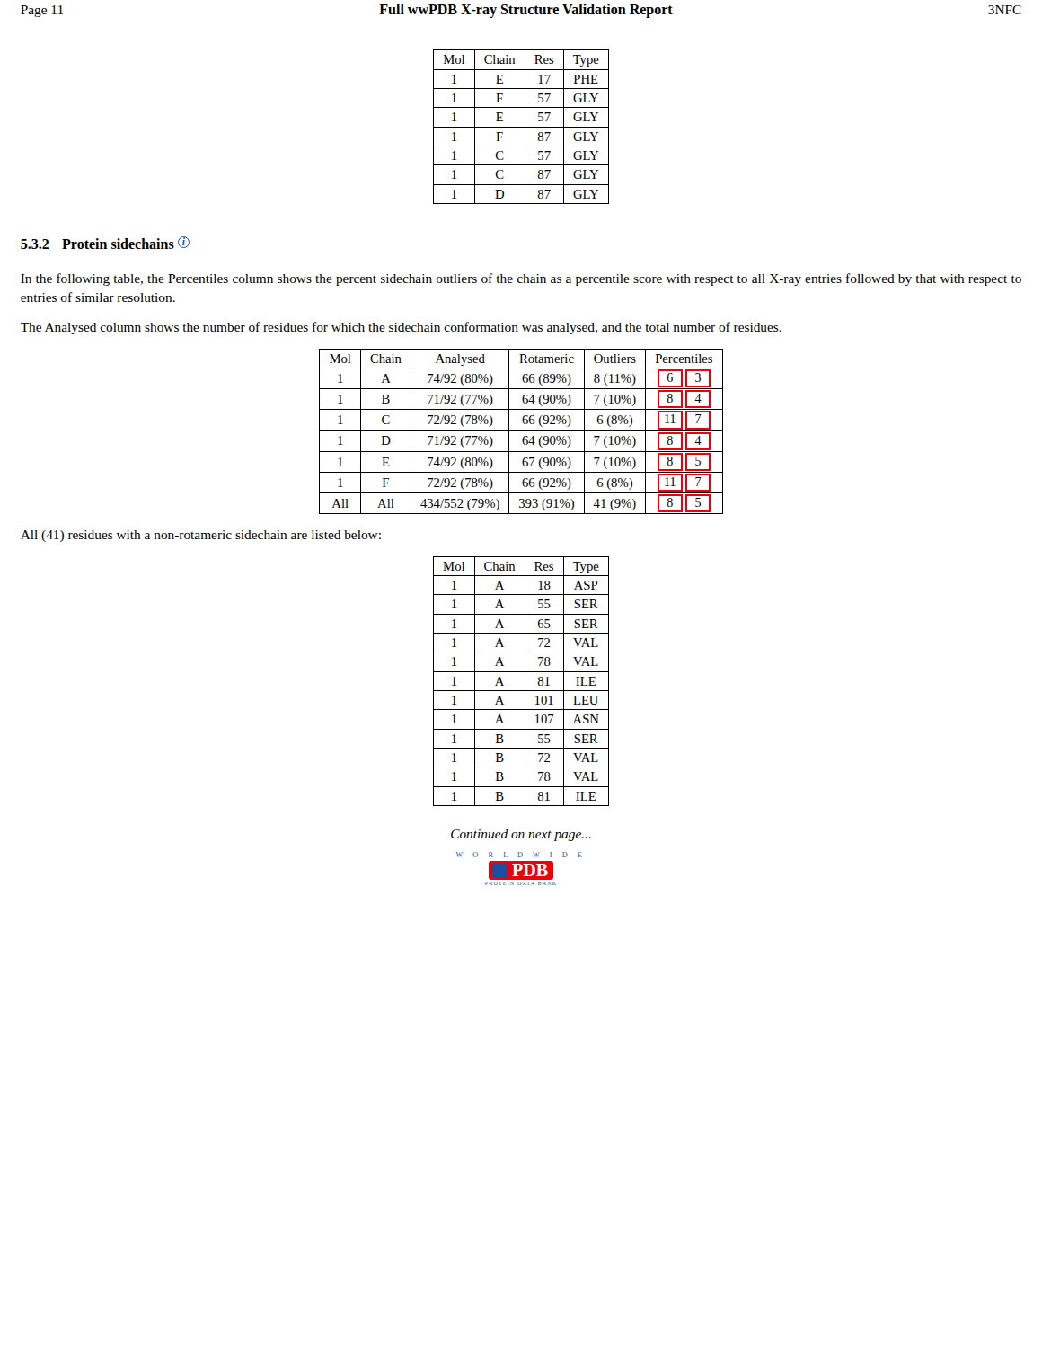Page 11
Full wwPDB X-ray Structure Validation Report
3NFC
| Mol | Chain | Res | Type |
| --- | --- | --- | --- |
| 1 | E | 17 | PHE |
| 1 | F | 57 | GLY |
| 1 | E | 57 | GLY |
| 1 | F | 87 | GLY |
| 1 | C | 57 | GLY |
| 1 | C | 87 | GLY |
| 1 | D | 87 | GLY |
5.3.2 Protein sidechainsi
In the following table, the Percentiles column shows the percent sidechain outliers of the chain as a percentile score with respect to all X-ray entries followed by that with respect to entries of similar resolution.
The Analysed column shows the number of residues for which the sidechain conformation was analysed, and the total number of residues.
| Mol | Chain | Analysed | Rotameric | Outliers | Percentiles |
| --- | --- | --- | --- | --- | --- |
| 1 | A | 74/92 (80%) | 66 (89%) | 8 (11%) | 6 3 |
| 1 | B | 71/92 (77%) | 64 (90%) | 7 (10%) | 8 4 |
| 1 | C | 72/92 (78%) | 66 (92%) | 6 (8%) | 11 7 |
| 1 | D | 71/92 (77%) | 64 (90%) | 7 (10%) | 8 4 |
| 1 | E | 74/92 (80%) | 67 (90%) | 7 (10%) | 8 5 |
| 1 | F | 72/92 (78%) | 66 (92%) | 6 (8%) | 11 7 |
| All | All | 434/552 (79%) | 393 (91%) | 41 (9%) | 8 5 |
All (41) residues with a non-rotameric sidechain are listed below:
| Mol | Chain | Res | Type |
| --- | --- | --- | --- |
| 1 | A | 18 | ASP |
| 1 | A | 55 | SER |
| 1 | A | 65 | SER |
| 1 | A | 72 | VAL |
| 1 | A | 78 | VAL |
| 1 | A | 81 | ILE |
| 1 | A | 101 | LEU |
| 1 | A | 107 | ASN |
| 1 | B | 55 | SER |
| 1 | B | 72 | VAL |
| 1 | B | 78 | VAL |
| 1 | B | 81 | ILE |
Continued on next page...
W O R L D W I D E
PDB
PROTEIN DATA BANK